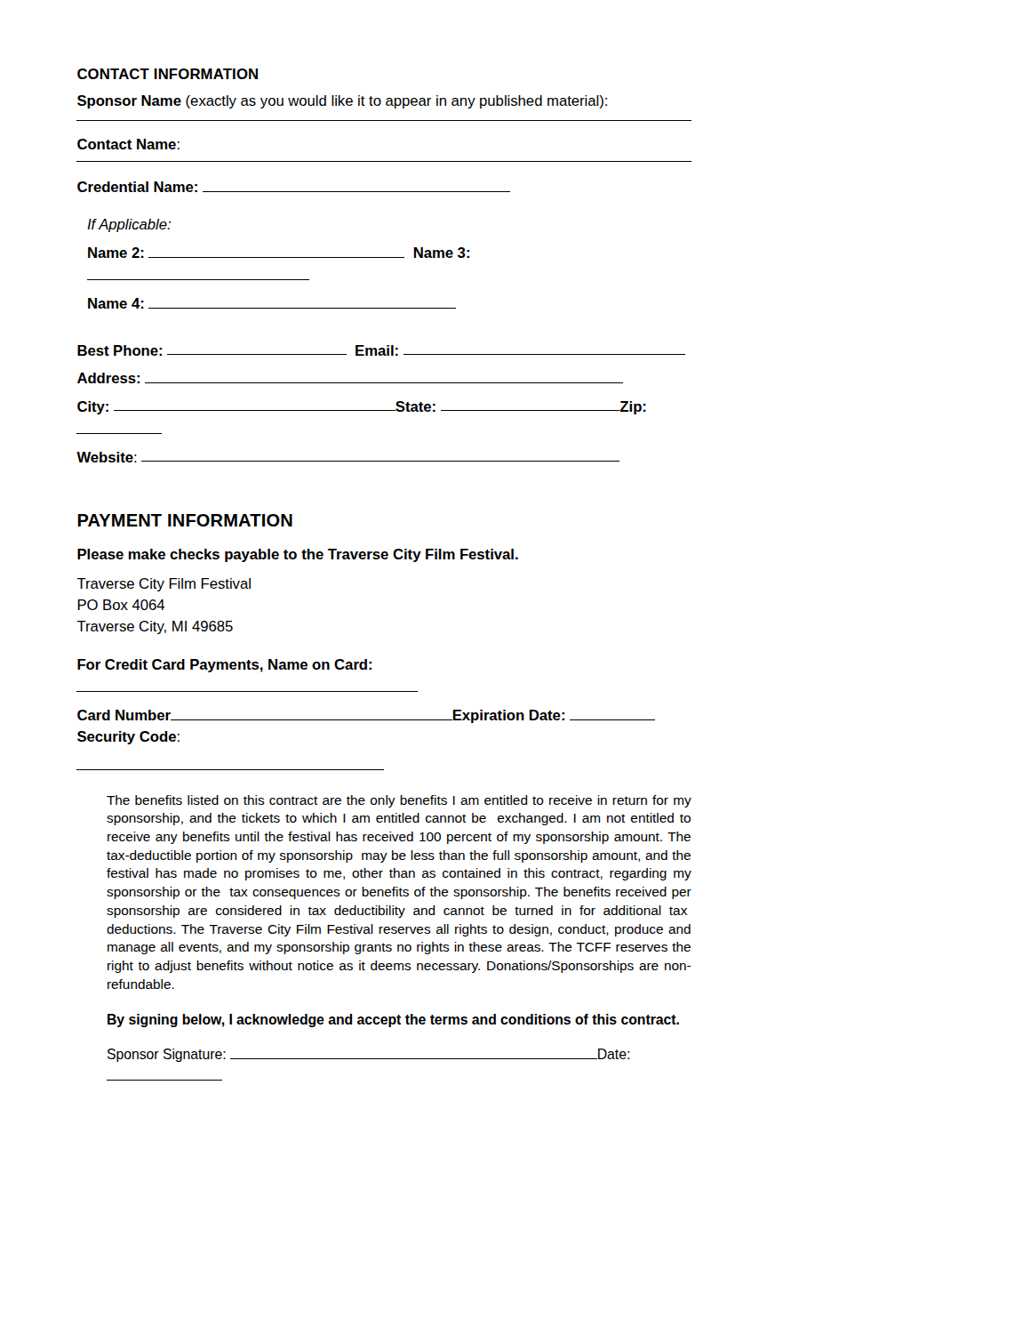CONTACT INFORMATION
Sponsor Name (exactly as you would like it to appear in any published material):
Contact Name:
Credential Name:
If Applicable:
Name 2: Name 3:
Name 4:
Best Phone: Email:
Address:
City: State: Zip:
Website:
PAYMENT INFORMATION
Please make checks payable to the Traverse City Film Festival.
Traverse City Film Festival
PO Box 4064
Traverse City, MI 49685
For Credit Card Payments, Name on Card:
Card Number Expiration Date: Security Code:
The benefits listed on this contract are the only benefits I am entitled to receive in return for my sponsorship, and the tickets to which I am entitled cannot be exchanged. I am not entitled to receive any benefits until the festival has received 100 percent of my sponsorship amount. The tax-deductible portion of my sponsorship may be less than the full sponsorship amount, and the festival has made no promises to me, other than as contained in this contract, regarding my sponsorship or the tax consequences or benefits of the sponsorship. The benefits received per sponsorship are considered in tax deductibility and cannot be turned in for additional tax deductions. The Traverse City Film Festival reserves all rights to design, conduct, produce and manage all events, and my sponsorship grants no rights in these areas. The TCFF reserves the right to adjust benefits without notice as it deems necessary. Donations/Sponsorships are non-refundable.
By signing below, I acknowledge and accept the terms and conditions of this contract.
Sponsor Signature: Date: